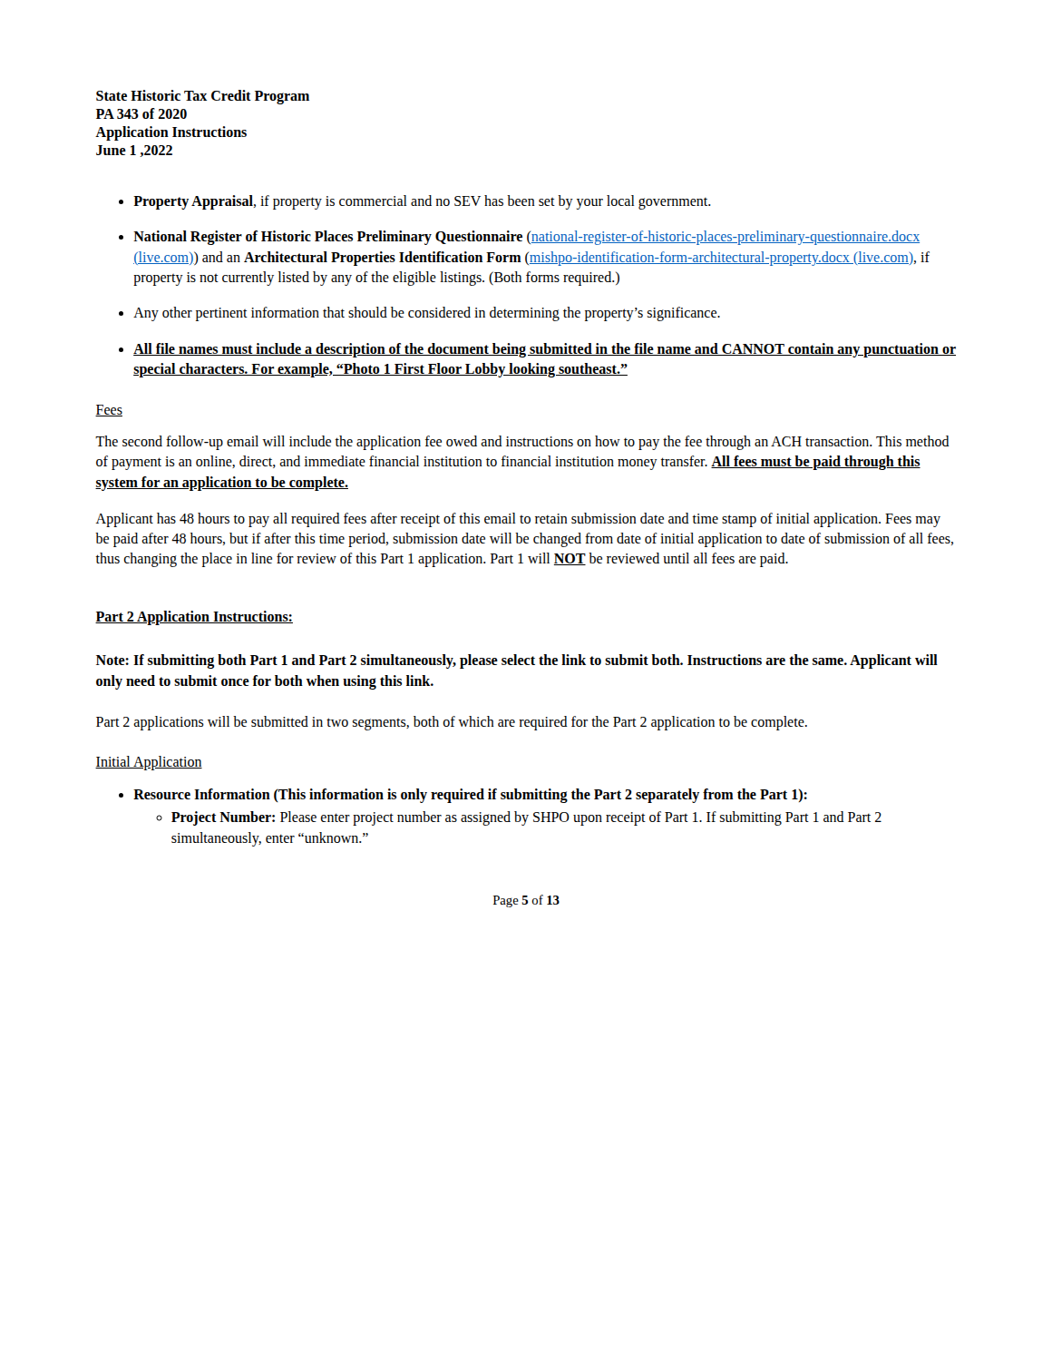State Historic Tax Credit Program
PA 343 of 2020
Application Instructions
June 1 ,2022
Property Appraisal, if property is commercial and no SEV has been set by your local government.
National Register of Historic Places Preliminary Questionnaire (national-register-of-historic-places-preliminary-questionnaire.docx (live.com)) and an Architectural Properties Identification Form (mishpo-identification-form-architectural-property.docx (live.com), if property is not currently listed by any of the eligible listings. (Both forms required.)
Any other pertinent information that should be considered in determining the property’s significance.
All file names must include a description of the document being submitted in the file name and CANNOT contain any punctuation or special characters. For example, “Photo 1 First Floor Lobby looking southeast.”
Fees
The second follow-up email will include the application fee owed and instructions on how to pay the fee through an ACH transaction. This method of payment is an online, direct, and immediate financial institution to financial institution money transfer. All fees must be paid through this system for an application to be complete.
Applicant has 48 hours to pay all required fees after receipt of this email to retain submission date and time stamp of initial application. Fees may be paid after 48 hours, but if after this time period, submission date will be changed from date of initial application to date of submission of all fees, thus changing the place in line for review of this Part 1 application. Part 1 will NOT be reviewed until all fees are paid.
Part 2 Application Instructions:
Note: If submitting both Part 1 and Part 2 simultaneously, please select the link to submit both. Instructions are the same. Applicant will only need to submit once for both when using this link.
Part 2 applications will be submitted in two segments, both of which are required for the Part 2 application to be complete.
Initial Application
Resource Information (This information is only required if submitting the Part 2 separately from the Part 1):
Project Number: Please enter project number as assigned by SHPO upon receipt of Part 1. If submitting Part 1 and Part 2 simultaneously, enter “unknown.”
Page 5 of 13